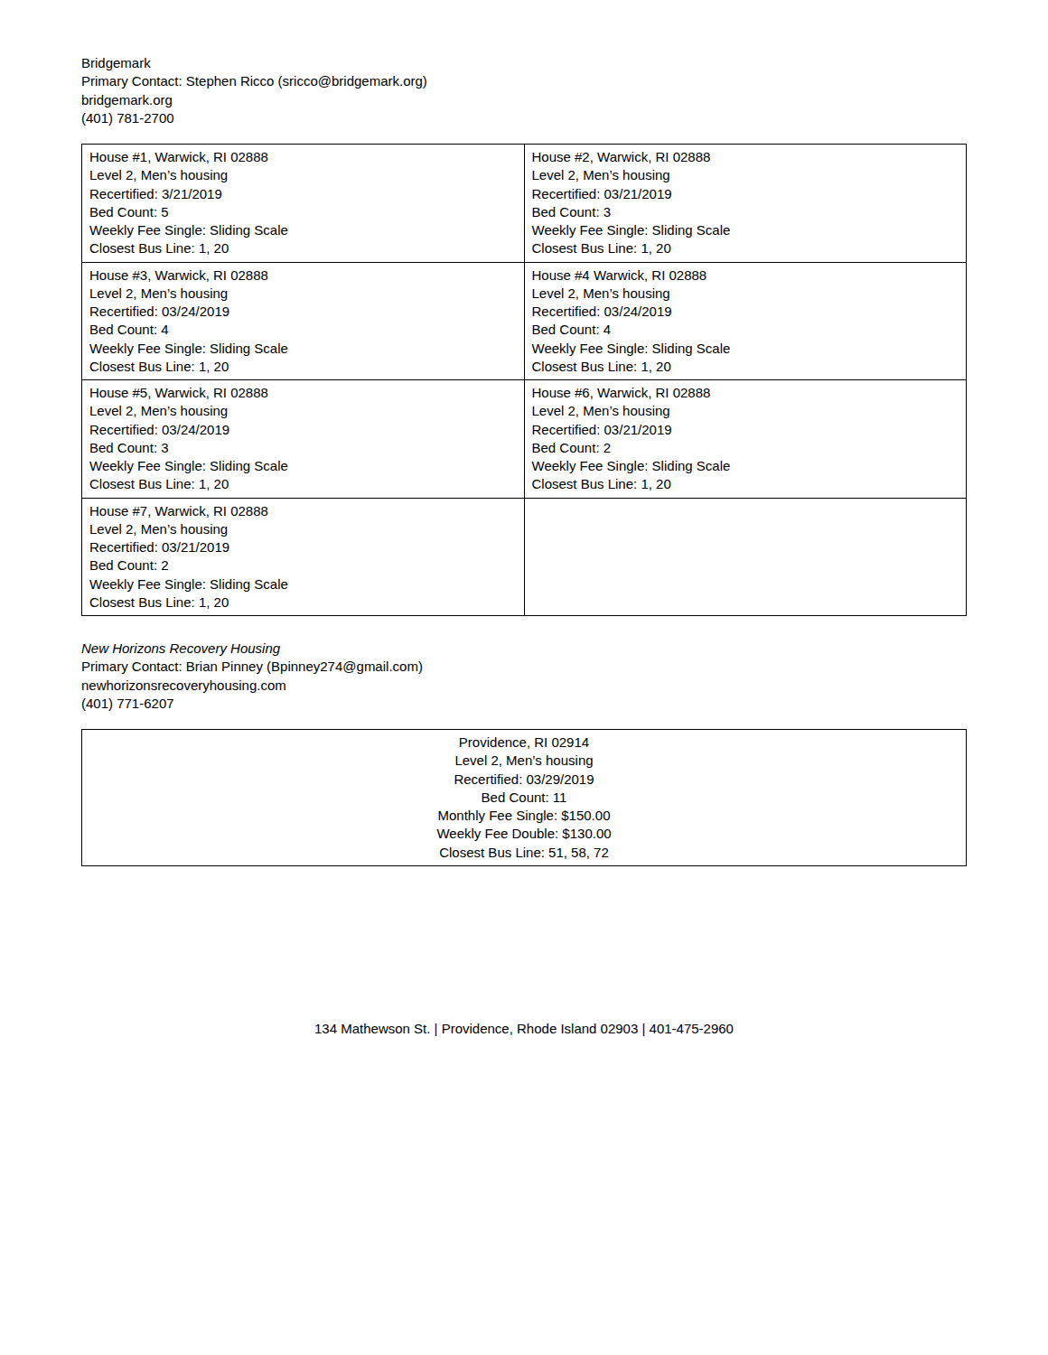Bridgemark
Primary Contact: Stephen Ricco (sricco@bridgemark.org)
bridgemark.org
(401) 781-2700
| House #1, Warwick, RI 02888 Level 2, Men’s housing Recertified: 3/21/2019 Bed Count: 5 Weekly Fee Single: Sliding Scale Closest Bus Line: 1, 20 | House #2, Warwick, RI 02888 Level 2, Men’s housing Recertified: 03/21/2019 Bed Count: 3 Weekly Fee Single: Sliding Scale Closest Bus Line: 1, 20 |
| House #3, Warwick, RI 02888 Level 2, Men’s housing Recertified: 03/24/2019 Bed Count: 4 Weekly Fee Single: Sliding Scale Closest Bus Line: 1, 20 | House #4 Warwick, RI 02888 Level 2, Men’s housing Recertified: 03/24/2019 Bed Count: 4 Weekly Fee Single: Sliding Scale Closest Bus Line: 1, 20 |
| House #5, Warwick, RI 02888 Level 2, Men’s housing Recertified: 03/24/2019 Bed Count: 3 Weekly Fee Single: Sliding Scale Closest Bus Line: 1, 20 | House #6, Warwick, RI 02888 Level 2, Men’s housing Recertified: 03/21/2019 Bed Count: 2 Weekly Fee Single: Sliding Scale Closest Bus Line: 1, 20 |
| House #7, Warwick, RI 02888 Level 2, Men’s housing Recertified: 03/21/2019 Bed Count: 2 Weekly Fee Single: Sliding Scale Closest Bus Line: 1, 20 | |
New Horizons Recovery Housing
Primary Contact: Brian Pinney (Bpinney274@gmail.com)
newhorizonsrecoveryhousing.com
(401) 771-6207
| Providence, RI 02914 Level 2, Men’s housing Recertified: 03/29/2019 Bed Count: 11 Monthly Fee Single: $150.00 Weekly Fee Double: $130.00 Closest Bus Line: 51, 58, 72 |
134 Mathewson St. | Providence, Rhode Island 02903 | 401-475-2960